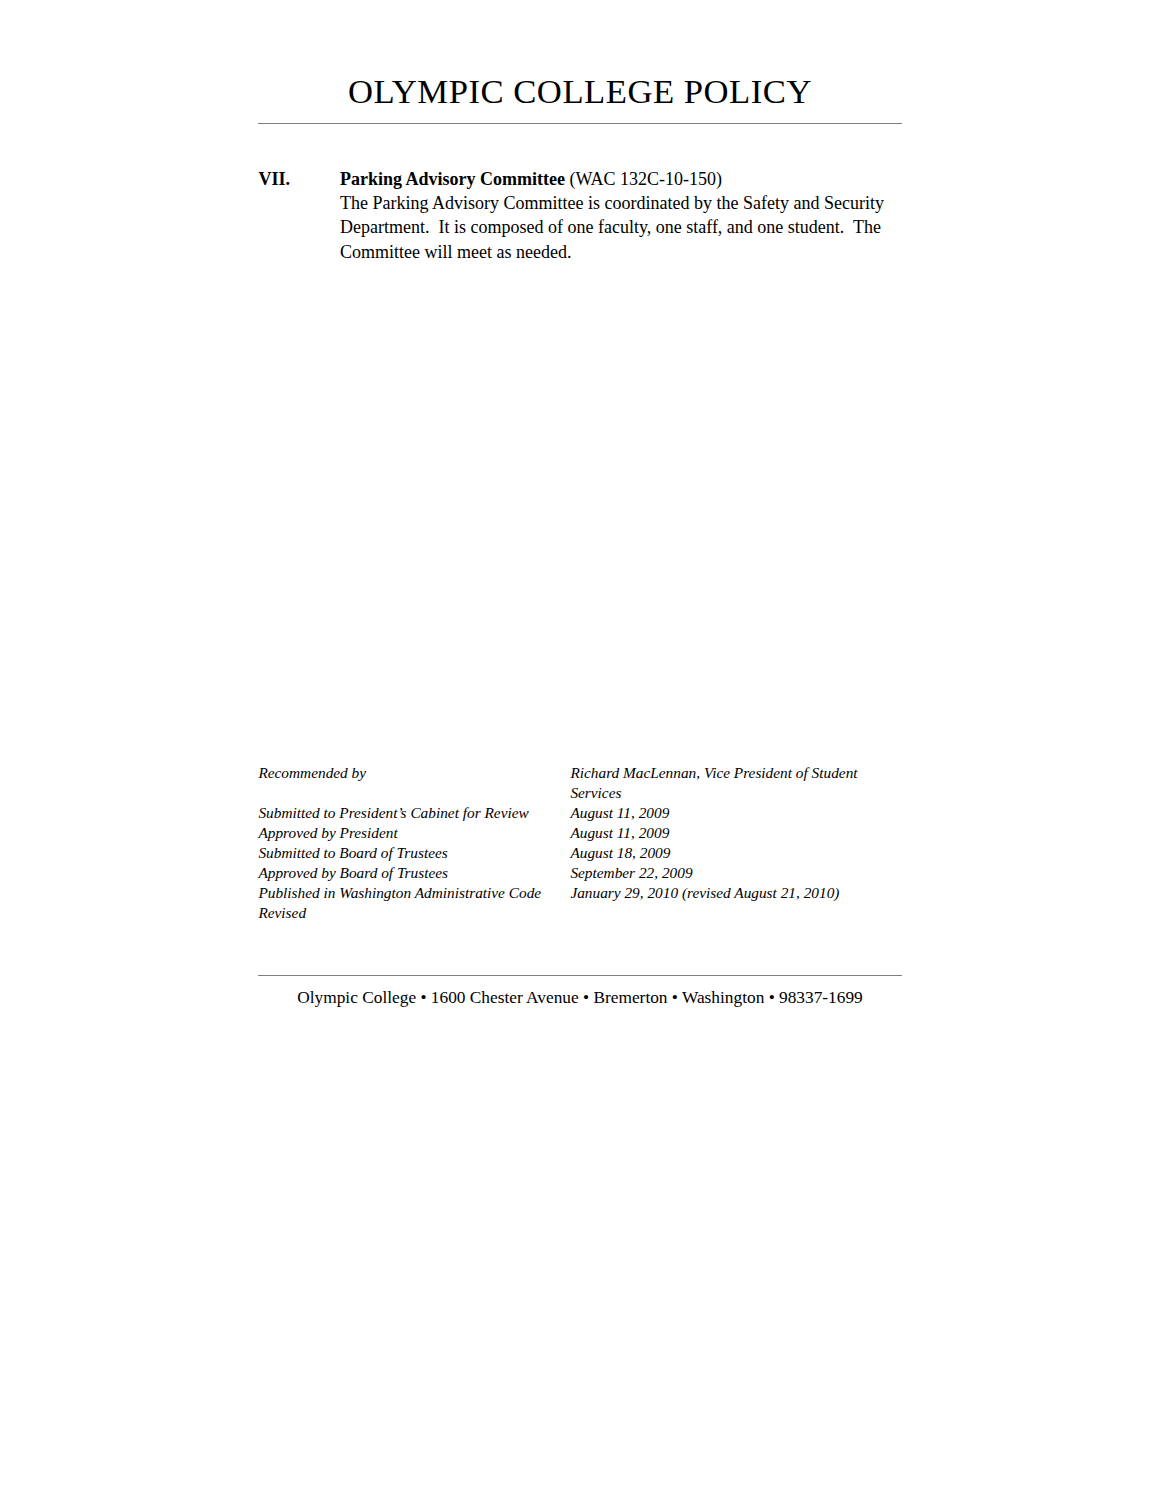OLYMPIC COLLEGE POLICY
VII.
Parking Advisory Committee (WAC 132C-10-150)
The Parking Advisory Committee is coordinated by the Safety and Security Department. It is composed of one faculty, one staff, and one student. The Committee will meet as needed.
| Recommended by | Richard MacLennan, Vice President of Student Services |
| Submitted to President’s Cabinet for Review | August 11, 2009 |
| Approved by President | August 11, 2009 |
| Submitted to Board of Trustees | August 18, 2009 |
| Approved by Board of Trustees | September 22, 2009 |
| Published in Washington Administrative Code | January 29, 2010 (revised August 21, 2010) |
| Revised | |
Olympic College • 1600 Chester Avenue • Bremerton • Washington • 98337-1699